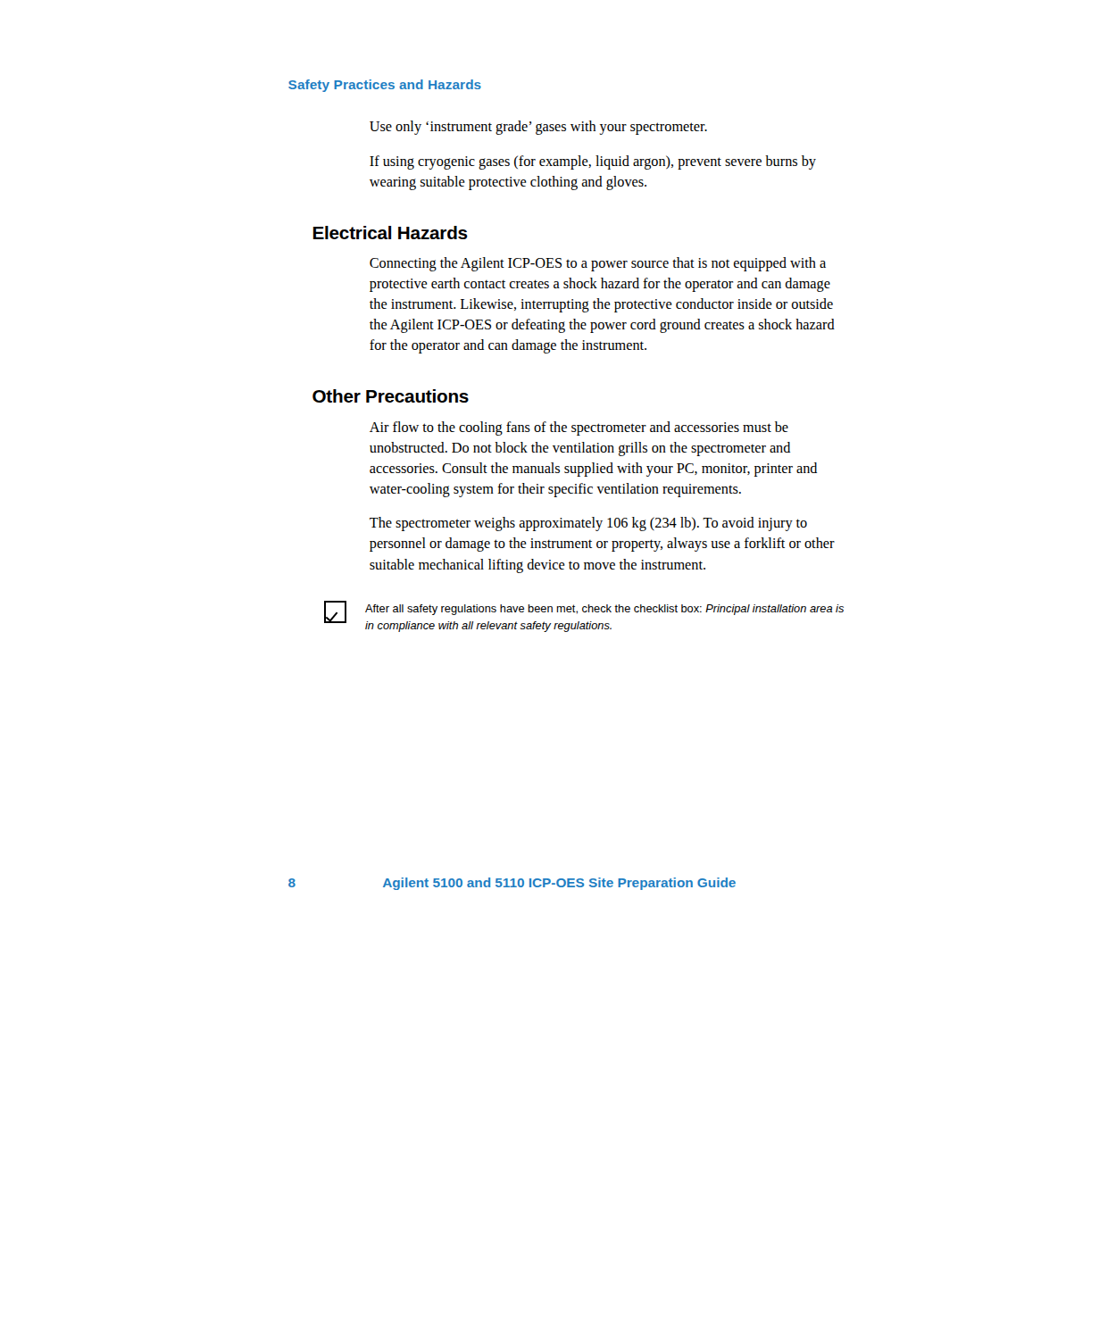Safety Practices and Hazards
Use only ‘instrument grade’ gases with your spectrometer.
If using cryogenic gases (for example, liquid argon), prevent severe burns by wearing suitable protective clothing and gloves.
Electrical Hazards
Connecting the Agilent ICP-OES to a power source that is not equipped with a protective earth contact creates a shock hazard for the operator and can damage the instrument. Likewise, interrupting the protective conductor inside or outside the Agilent ICP-OES or defeating the power cord ground creates a shock hazard for the operator and can damage the instrument.
Other Precautions
Air flow to the cooling fans of the spectrometer and accessories must be unobstructed. Do not block the ventilation grills on the spectrometer and accessories. Consult the manuals supplied with your PC, monitor, printer and water-cooling system for their specific ventilation requirements.
The spectrometer weighs approximately 106 kg (234 lb). To avoid injury to personnel or damage to the instrument or property, always use a forklift or other suitable mechanical lifting device to move the instrument.
After all safety regulations have been met, check the checklist box: Principal installation area is in compliance with all relevant safety regulations.
8
Agilent 5100 and 5110 ICP-OES Site Preparation Guide